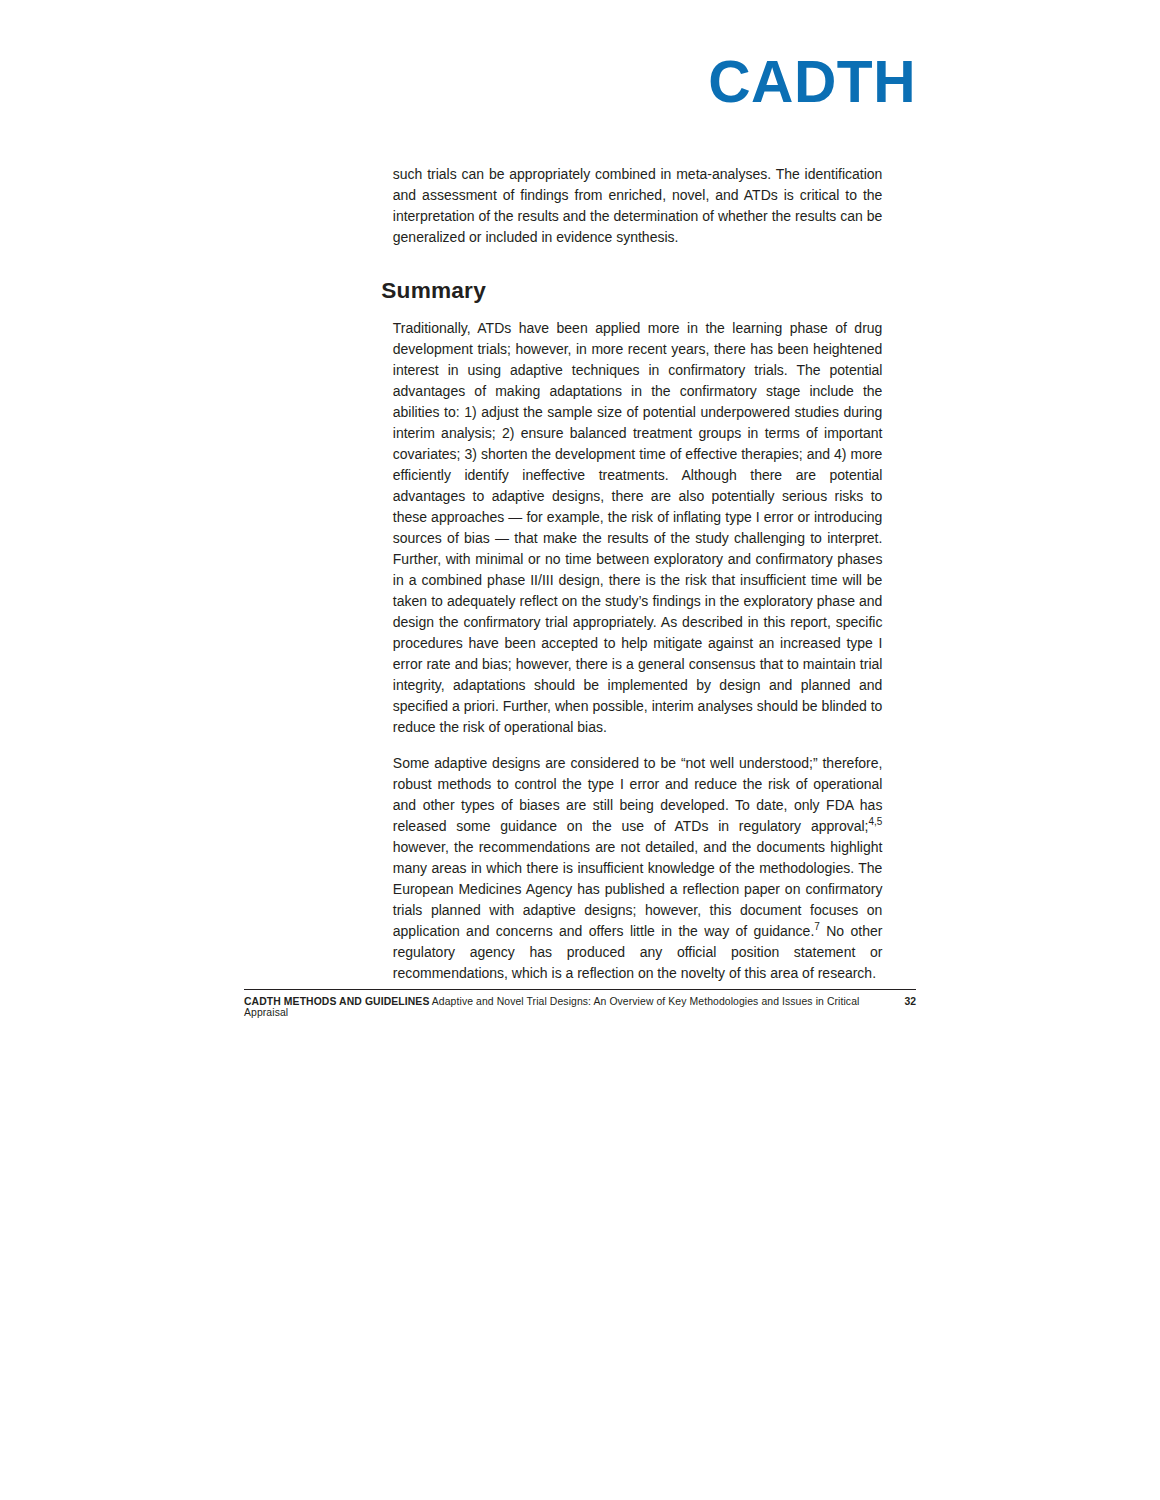CADTH
such trials can be appropriately combined in meta-analyses. The identification and assessment of findings from enriched, novel, and ATDs is critical to the interpretation of the results and the determination of whether the results can be generalized or included in evidence synthesis.
Summary
Traditionally, ATDs have been applied more in the learning phase of drug development trials; however, in more recent years, there has been heightened interest in using adaptive techniques in confirmatory trials. The potential advantages of making adaptations in the confirmatory stage include the abilities to: 1) adjust the sample size of potential underpowered studies during interim analysis; 2) ensure balanced treatment groups in terms of important covariates; 3) shorten the development time of effective therapies; and 4) more efficiently identify ineffective treatments. Although there are potential advantages to adaptive designs, there are also potentially serious risks to these approaches — for example, the risk of inflating type I error or introducing sources of bias — that make the results of the study challenging to interpret. Further, with minimal or no time between exploratory and confirmatory phases in a combined phase II/III design, there is the risk that insufficient time will be taken to adequately reflect on the study’s findings in the exploratory phase and design the confirmatory trial appropriately. As described in this report, specific procedures have been accepted to help mitigate against an increased type I error rate and bias; however, there is a general consensus that to maintain trial integrity, adaptations should be implemented by design and planned and specified a priori. Further, when possible, interim analyses should be blinded to reduce the risk of operational bias.
Some adaptive designs are considered to be “not well understood;” therefore, robust methods to control the type I error and reduce the risk of operational and other types of biases are still being developed. To date, only FDA has released some guidance on the use of ATDs in regulatory approval;4,5 however, the recommendations are not detailed, and the documents highlight many areas in which there is insufficient knowledge of the methodologies. The European Medicines Agency has published a reflection paper on confirmatory trials planned with adaptive designs; however, this document focuses on application and concerns and offers little in the way of guidance.7 No other regulatory agency has produced any official position statement or recommendations, which is a reflection on the novelty of this area of research.
CADTH METHODS AND GUIDELINES Adaptive and Novel Trial Designs: An Overview of Key Methodologies and Issues in Critical Appraisal
32